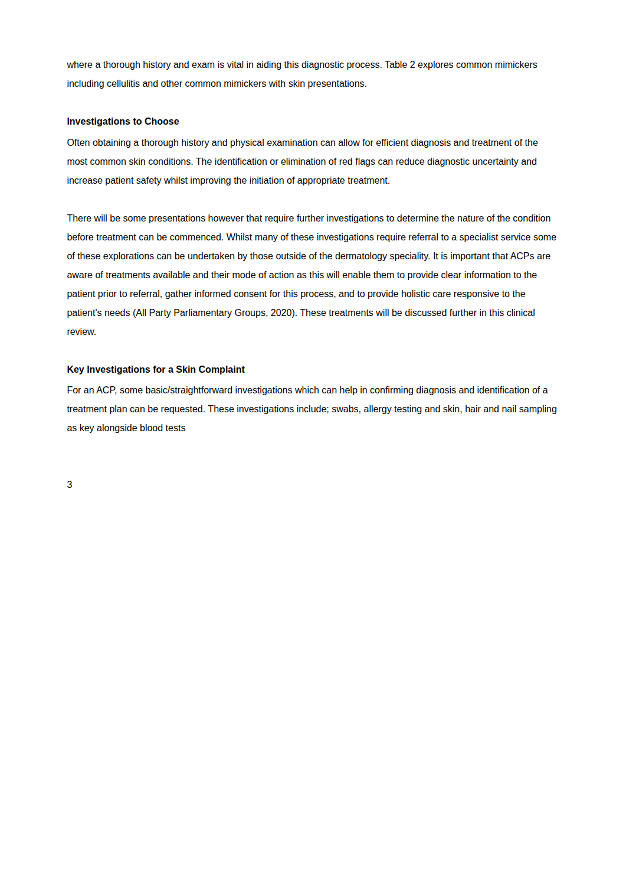where a thorough history and exam is vital in aiding this diagnostic process. Table 2 explores common mimickers including cellulitis and other common mimickers with skin presentations.
Investigations to Choose
Often obtaining a thorough history and physical examination can allow for efficient diagnosis and treatment of the most common skin conditions. The identification or elimination of red flags can reduce diagnostic uncertainty and increase patient safety whilst improving the initiation of appropriate treatment.
There will be some presentations however that require further investigations to determine the nature of the condition before treatment can be commenced. Whilst many of these investigations require referral to a specialist service some of these explorations can be undertaken by those outside of the dermatology speciality. It is important that ACPs are aware of treatments available and their mode of action as this will enable them to provide clear information to the patient prior to referral, gather informed consent for this process, and to provide holistic care responsive to the patient's needs (All Party Parliamentary Groups, 2020). These treatments will be discussed further in this clinical review.
Key Investigations for a Skin Complaint
For an ACP, some basic/straightforward investigations which can help in confirming diagnosis and identification of a treatment plan can be requested. These investigations include; swabs, allergy testing and skin, hair and nail sampling as key alongside blood tests
3